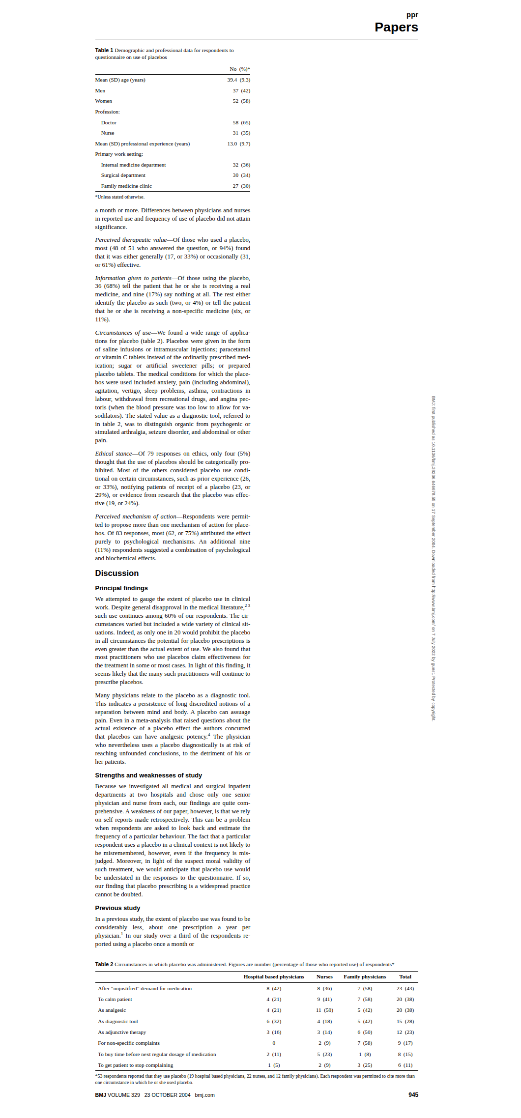ppr
Papers
Table 1 Demographic and professional data for respondents to questionnaire on use of placebos
| | No (%)* |
| --- | --- |
| Mean (SD) age (years) | 39.4 (9.3) |
| Men | 37 (42) |
| Women | 52 (58) |
| Profession: | |
| Doctor | 58 (65) |
| Nurse | 31 (35) |
| Mean (SD) professional experience (years) | 13.0 (9.7) |
| Primary work setting: | |
| Internal medicine department | 32 (36) |
| Surgical department | 30 (34) |
| Family medicine clinic | 27 (30) |
*Unless stated otherwise.
a month or more. Differences between physicians and nurses in reported use and frequency of use of placebo did not attain significance.
Perceived therapeutic value—Of those who used a placebo, most (48 of 51 who answered the question, or 94%) found that it was either generally (17, or 33%) or occasionally (31, or 61%) effective.
Information given to patients—Of those using the placebo, 36 (68%) tell the patient that he or she is receiving a real medicine, and nine (17%) say nothing at all. The rest either identify the placebo as such (two, or 4%) or tell the patient that he or she is receiving a non-specific medicine (six, or 11%).
Circumstances of use—We found a wide range of applications for placebo (table 2). Placebos were given in the form of saline infusions or intramuscular injections; paracetamol or vitamin C tablets instead of the ordinarily prescribed medication; sugar or artificial sweetener pills; or prepared placebo tablets. The medical conditions for which the placebos were used included anxiety, pain (including abdominal), agitation, vertigo, sleep problems, asthma, contractions in labour, withdrawal from recreational drugs, and angina pectoris (when the blood pressure was too low to allow for vasodilators). The stated value as a diagnostic tool, referred to in table 2, was to distinguish organic from psychogenic or simulated arthralgia, seizure disorder, and abdominal or other pain.
Ethical stance—Of 79 responses on ethics, only four (5%) thought that the use of placebos should be categorically prohibited. Most of the others considered placebo use conditional on certain circumstances, such as prior experience (26, or 33%), notifying patients of receipt of a placebo (23, or 29%), or evidence from research that the placebo was effective (19, or 24%).
Perceived mechanism of action—Respondents were permitted to propose more than one mechanism of action for placebos. Of 83 responses, most (62, or 75%) attributed the effect purely to psychological mechanisms. An additional nine (11%) respondents suggested a combination of psychological and biochemical effects.
Discussion
Principal findings
We attempted to gauge the extent of placebo use in clinical work. Despite general disapproval in the medical literature,2 3 such use continues among 60% of our respondents. The circumstances varied but included a wide variety of clinical situations. Indeed, as only one in 20 would prohibit the placebo in all circumstances the potential for placebo prescriptions is even greater than the actual extent of use. We also found that most practitioners who use placebos claim effectiveness for the treatment in some or most cases. In light of this finding, it seems likely that the many such practitioners will continue to prescribe placebos.
Many physicians relate to the placebo as a diagnostic tool. This indicates a persistence of long discredited notions of a separation between mind and body. A placebo can assuage pain. Even in a meta-analysis that raised questions about the actual existence of a placebo effect the authors concurred that placebos can have analgesic potency.4 The physician who nevertheless uses a placebo diagnostically is at risk of reaching unfounded conclusions, to the detriment of his or her patients.
Strengths and weaknesses of study
Because we investigated all medical and surgical inpatient departments at two hospitals and chose only one senior physician and nurse from each, our findings are quite comprehensive. A weakness of our paper, however, is that we rely on self reports made retrospectively. This can be a problem when respondents are asked to look back and estimate the frequency of a particular behaviour. The fact that a particular respondent uses a placebo in a clinical context is not likely to be misremembered, however, even if the frequency is misjudged. Moreover, in light of the suspect moral validity of such treatment, we would anticipate that placebo use would be understated in the responses to the questionnaire. If so, our finding that placebo prescribing is a widespread practice cannot be doubted.
Previous study
In a previous study, the extent of placebo use was found to be considerably less, about one prescription a year per physician.1 In our study over a third of the respondents reported using a placebo once a month or
Table 2 Circumstances in which placebo was administered. Figures are number (percentage of those who reported use) of respondents*
| | Hospital based physicians | Nurses | Family physicians | Total |
| --- | --- | --- | --- | --- |
| After “unjustified” demand for medication | 8 (42) | 8 (36) | 7 (58) | 23 (43) |
| To calm patient | 4 (21) | 9 (41) | 7 (58) | 20 (38) |
| As analgesic | 4 (21) | 11 (50) | 5 (42) | 20 (38) |
| As diagnostic tool | 6 (32) | 4 (18) | 5 (42) | 15 (28) |
| As adjunctive therapy | 3 (16) | 3 (14) | 6 (50) | 12 (23) |
| For non-specific complaints | 0 | 2 (9) | 7 (58) | 9 (17) |
| To buy time before next regular dosage of medication | 2 (11) | 5 (23) | 1 (8) | 8 (15) |
| To get patient to stop complaining | 1 (5) | 2 (9) | 3 (25) | 6 (11) |
*53 respondents reported that they use placebo (19 hospital based physicians, 22 nurses, and 12 family physicians). Each respondent was permitted to cite more than one circumstance in which he or she used placebo.
BMJ VOLUME 329 23 OCTOBER 2004 bmj.com
945
BMJ: first published as 10.1136/bmj.38236.646678.55 on 17 September 2004. Downloaded from http://www.bmj.com/ on 7 July 2022 by guest. Protected by copyright.